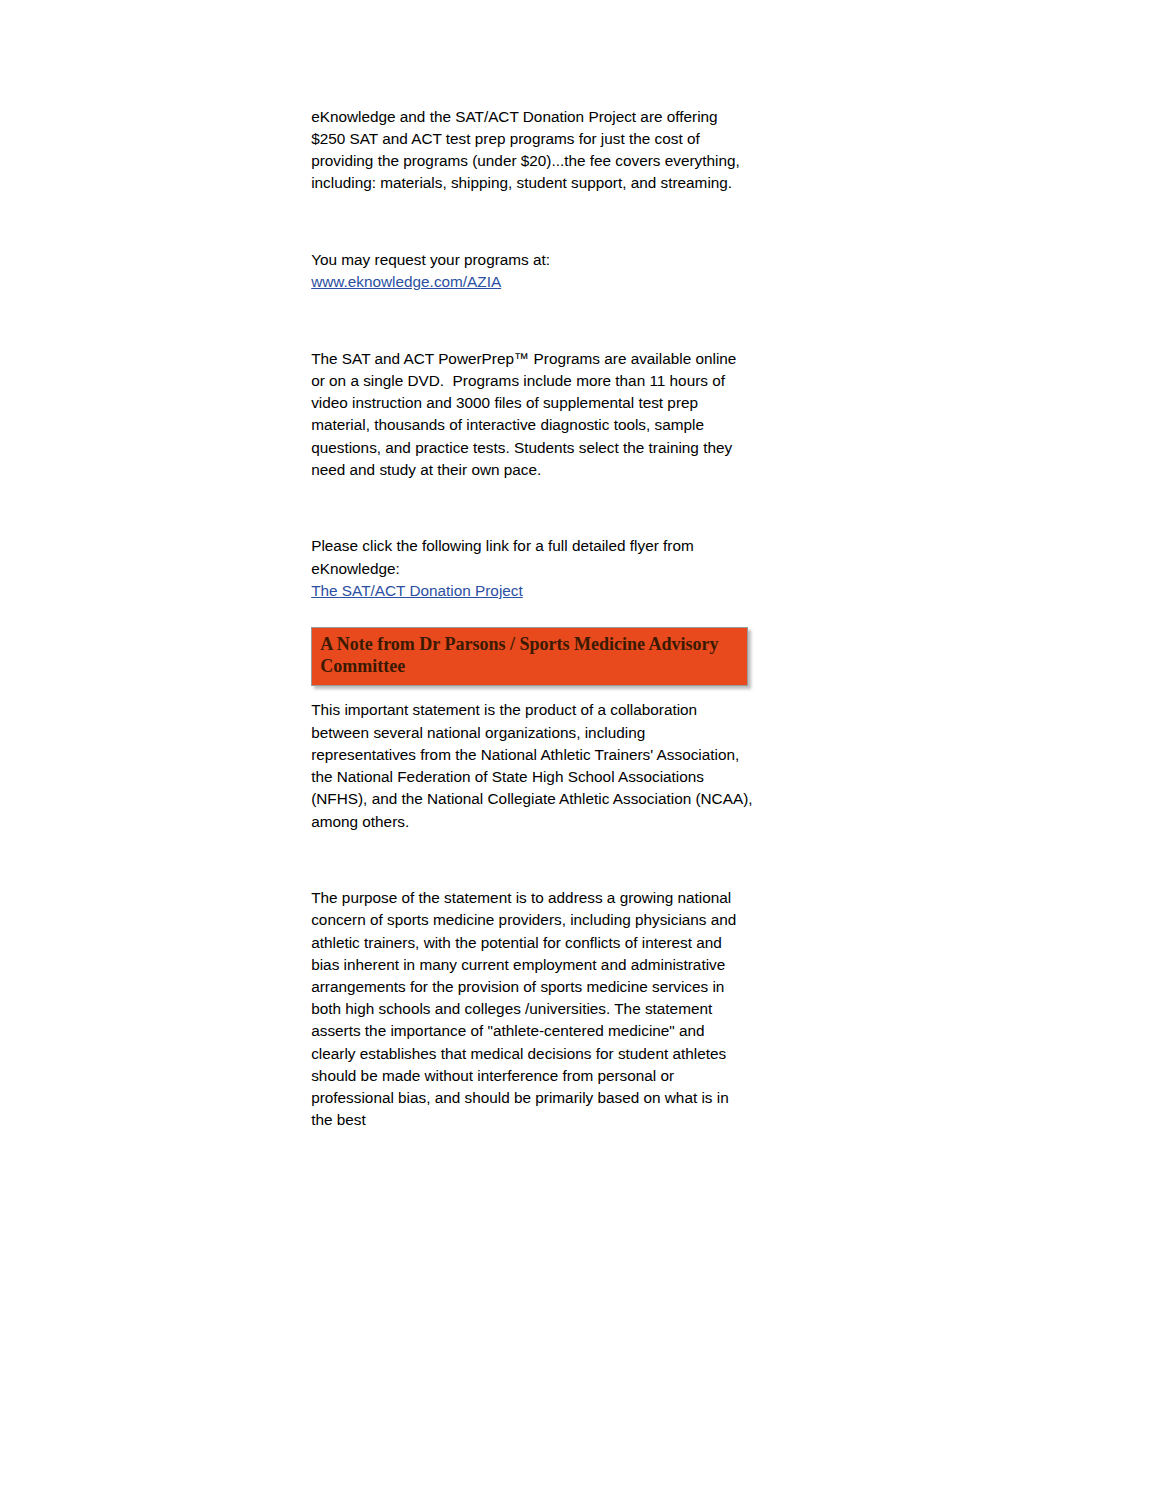eKnowledge and the SAT/ACT Donation Project are offering $250 SAT and ACT test prep programs for just the cost of providing the programs (under $20)...the fee covers everything,
including: materials, shipping, student support, and streaming.
You may request your programs at:
www.eknowledge.com/AZIA
The SAT and ACT PowerPrep™ Programs are available online or on a single DVD. Programs include more than 11 hours of video instruction and 3000 files of supplemental test prep material, thousands of interactive diagnostic tools, sample questions, and practice tests. Students select the training they need and study at their own pace.
Please click the following link for a full detailed flyer from eKnowledge:
The SAT/ACT Donation Project
A Note from Dr Parsons / Sports Medicine Advisory Committee
This important statement is the product of a collaboration between several national organizations, including representatives from the National Athletic Trainers' Association, the National Federation of State High School Associations (NFHS), and the National Collegiate Athletic Association (NCAA), among others.
The purpose of the statement is to address a growing national concern of sports medicine providers, including physicians and athletic trainers, with the potential for conflicts of interest and bias inherent in many current employment and administrative arrangements for the provision of sports medicine services in both high schools and colleges /universities. The statement asserts the importance of "athlete-centered medicine" and clearly establishes that medical decisions for student athletes should be made without interference from personal or professional bias, and should be primarily based on what is in the best